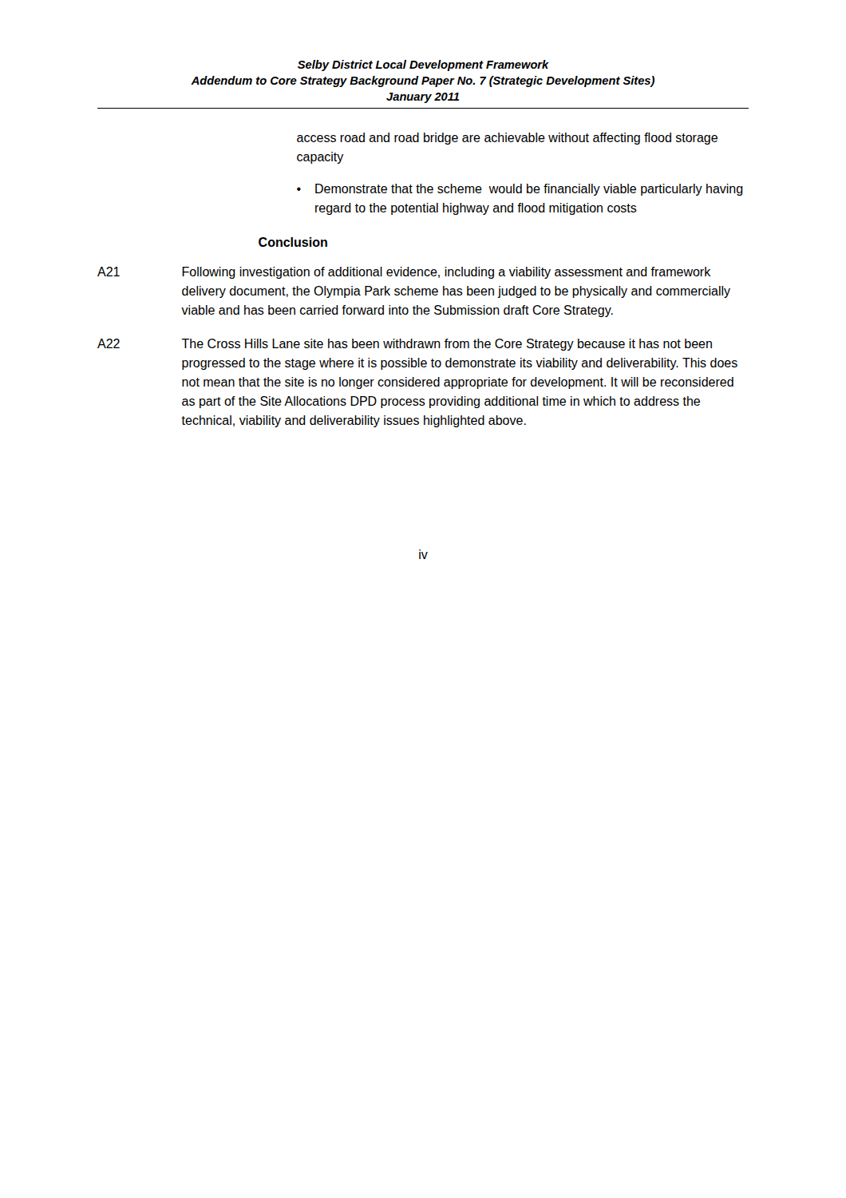Selby District Local Development Framework
Addendum to Core Strategy Background Paper No. 7 (Strategic Development Sites)
January 2011
access road and road bridge are achievable without affecting flood storage capacity
Demonstrate that the scheme would be financially viable particularly having regard to the potential highway and flood mitigation costs
Conclusion
A21
Following investigation of additional evidence, including a viability assessment and framework delivery document, the Olympia Park scheme has been judged to be physically and commercially viable and has been carried forward into the Submission draft Core Strategy.
A22
The Cross Hills Lane site has been withdrawn from the Core Strategy because it has not been progressed to the stage where it is possible to demonstrate its viability and deliverability. This does not mean that the site is no longer considered appropriate for development. It will be reconsidered as part of the Site Allocations DPD process providing additional time in which to address the technical, viability and deliverability issues highlighted above.
iv